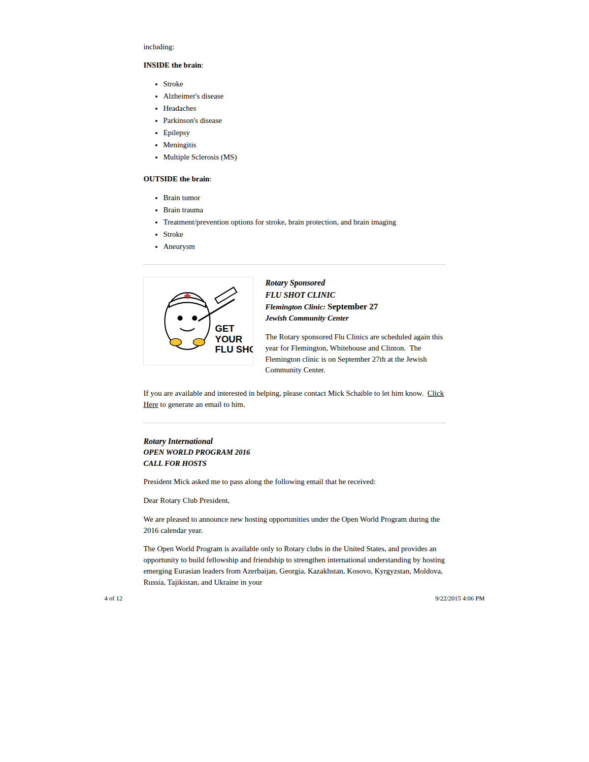including:
INSIDE the brain:
Stroke
Alzheimer's disease
Headaches
Parkinson's disease
Epilepsy
Meningitis
Multiple Sclerosis (MS)
OUTSIDE the brain:
Brain tumor
Brain trauma
Treatment/prevention options for stroke, brain protection, and brain imaging
Stroke
Aneurysm
Rotary Sponsored
FLU SHOT CLINIC
Flemington Clinic: September 27
Jewish Community Center
The Rotary sponsored Flu Clinics are scheduled again this year for Flemington, Whitehouse and Clinton. The Flemington clinic is on September 27th at the Jewish Community Center.
If you are available and interested in helping, please contact Mick Schaible to let him know. Click Here to generate an email to him.
Rotary International
OPEN WORLD PROGRAM 2016
CALL FOR HOSTS
President Mick asked me to pass along the following email that he received:
Dear Rotary Club President,
We are pleased to announce new hosting opportunities under the Open World Program during the 2016 calendar year.
The Open World Program is available only to Rotary clubs in the United States, and provides an opportunity to build fellowship and friendship to strengthen international understanding by hosting emerging Eurasian leaders from Azerbaijan, Georgia, Kazakhstan, Kosovo, Kyrgyzstan, Moldova, Russia, Tajikistan, and Ukraine in your
4 of 12 9/22/2015 4:06 PM